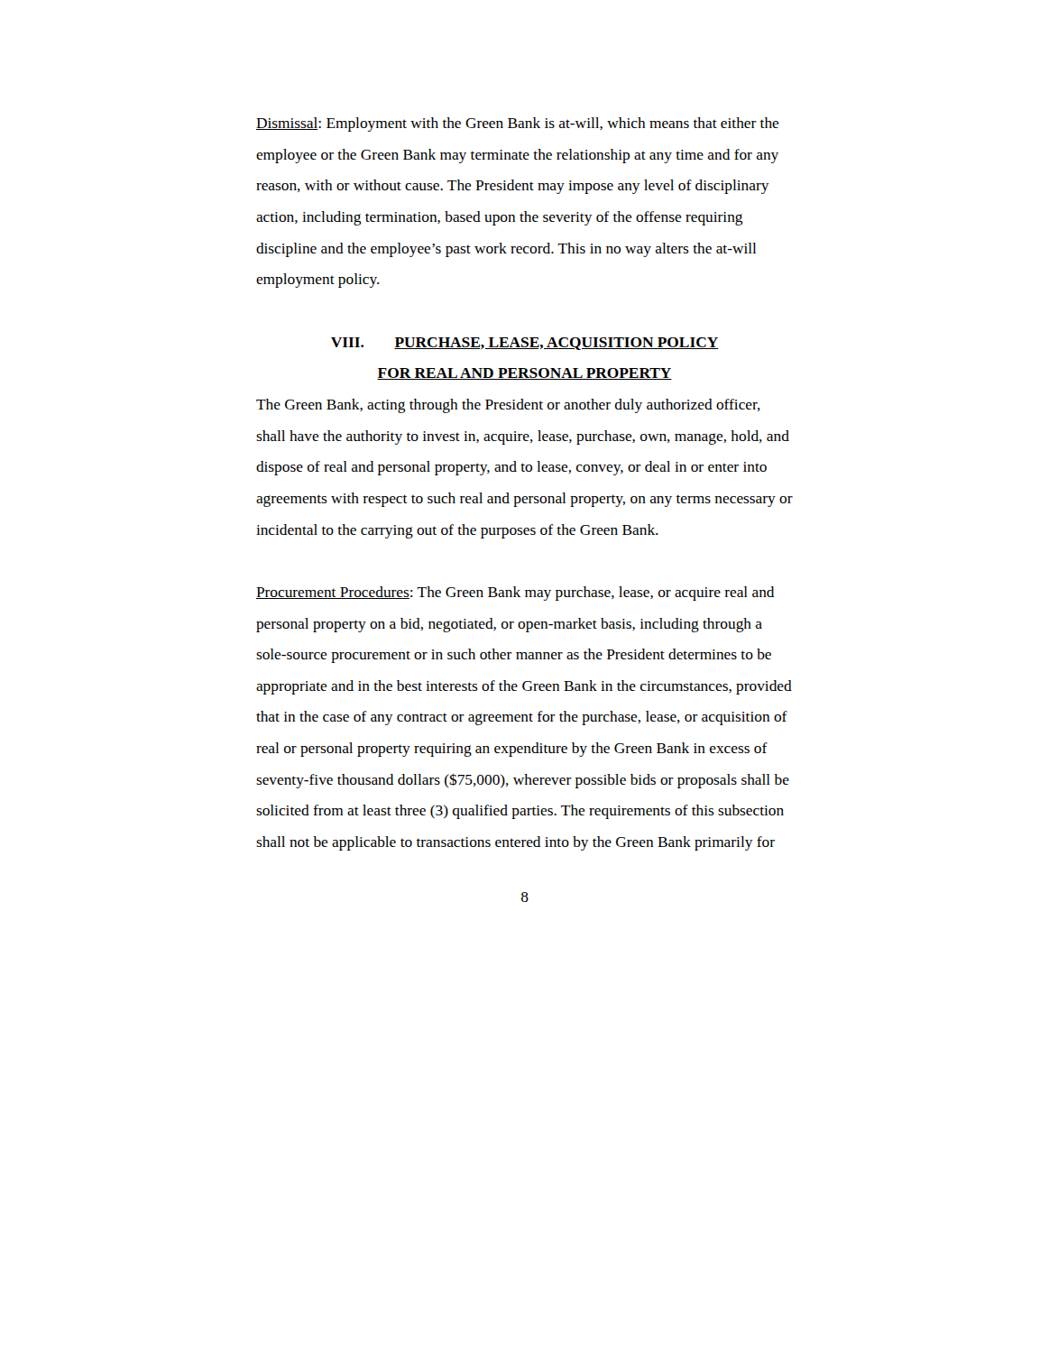Dismissal: Employment with the Green Bank is at-will, which means that either the employee or the Green Bank may terminate the relationship at any time and for any reason, with or without cause. The President may impose any level of disciplinary action, including termination, based upon the severity of the offense requiring discipline and the employee’s past work record. This in no way alters the at-will employment policy.
VIII. PURCHASE, LEASE, ACQUISITION POLICY
FOR REAL AND PERSONAL PROPERTY
The Green Bank, acting through the President or another duly authorized officer, shall have the authority to invest in, acquire, lease, purchase, own, manage, hold, and dispose of real and personal property, and to lease, convey, or deal in or enter into agreements with respect to such real and personal property, on any terms necessary or incidental to the carrying out of the purposes of the Green Bank.
Procurement Procedures: The Green Bank may purchase, lease, or acquire real and personal property on a bid, negotiated, or open-market basis, including through a sole-source procurement or in such other manner as the President determines to be appropriate and in the best interests of the Green Bank in the circumstances, provided that in the case of any contract or agreement for the purchase, lease, or acquisition of real or personal property requiring an expenditure by the Green Bank in excess of seventy-five thousand dollars ($75,000), wherever possible bids or proposals shall be solicited from at least three (3) qualified parties. The requirements of this subsection shall not be applicable to transactions entered into by the Green Bank primarily for
8